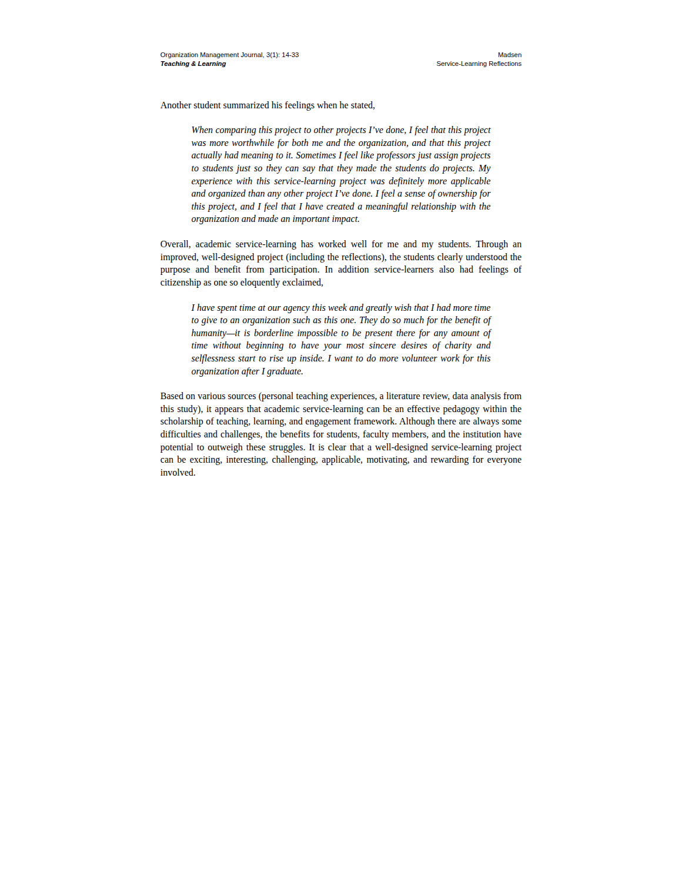Organization Management Journal, 3(1): 14-33
Madsen
Teaching & Learning
Service-Learning Reflections
Another student summarized his feelings when he stated,
When comparing this project to other projects I’ve done, I feel that this project was more worthwhile for both me and the organization, and that this project actually had meaning to it. Sometimes I feel like professors just assign projects to students just so they can say that they made the students do projects. My experience with this service-learning project was definitely more applicable and organized than any other project I’ve done. I feel a sense of ownership for this project, and I feel that I have created a meaningful relationship with the organization and made an important impact.
Overall, academic service-learning has worked well for me and my students. Through an improved, well-designed project (including the reflections), the students clearly understood the purpose and benefit from participation. In addition service-learners also had feelings of citizenship as one so eloquently exclaimed,
I have spent time at our agency this week and greatly wish that I had more time to give to an organization such as this one. They do so much for the benefit of humanity—it is borderline impossible to be present there for any amount of time without beginning to have your most sincere desires of charity and selflessness start to rise up inside. I want to do more volunteer work for this organization after I graduate.
Based on various sources (personal teaching experiences, a literature review, data analysis from this study), it appears that academic service-learning can be an effective pedagogy within the scholarship of teaching, learning, and engagement framework. Although there are always some difficulties and challenges, the benefits for students, faculty members, and the institution have potential to outweigh these struggles. It is clear that a well-designed service-learning project can be exciting, interesting, challenging, applicable, motivating, and rewarding for everyone involved.